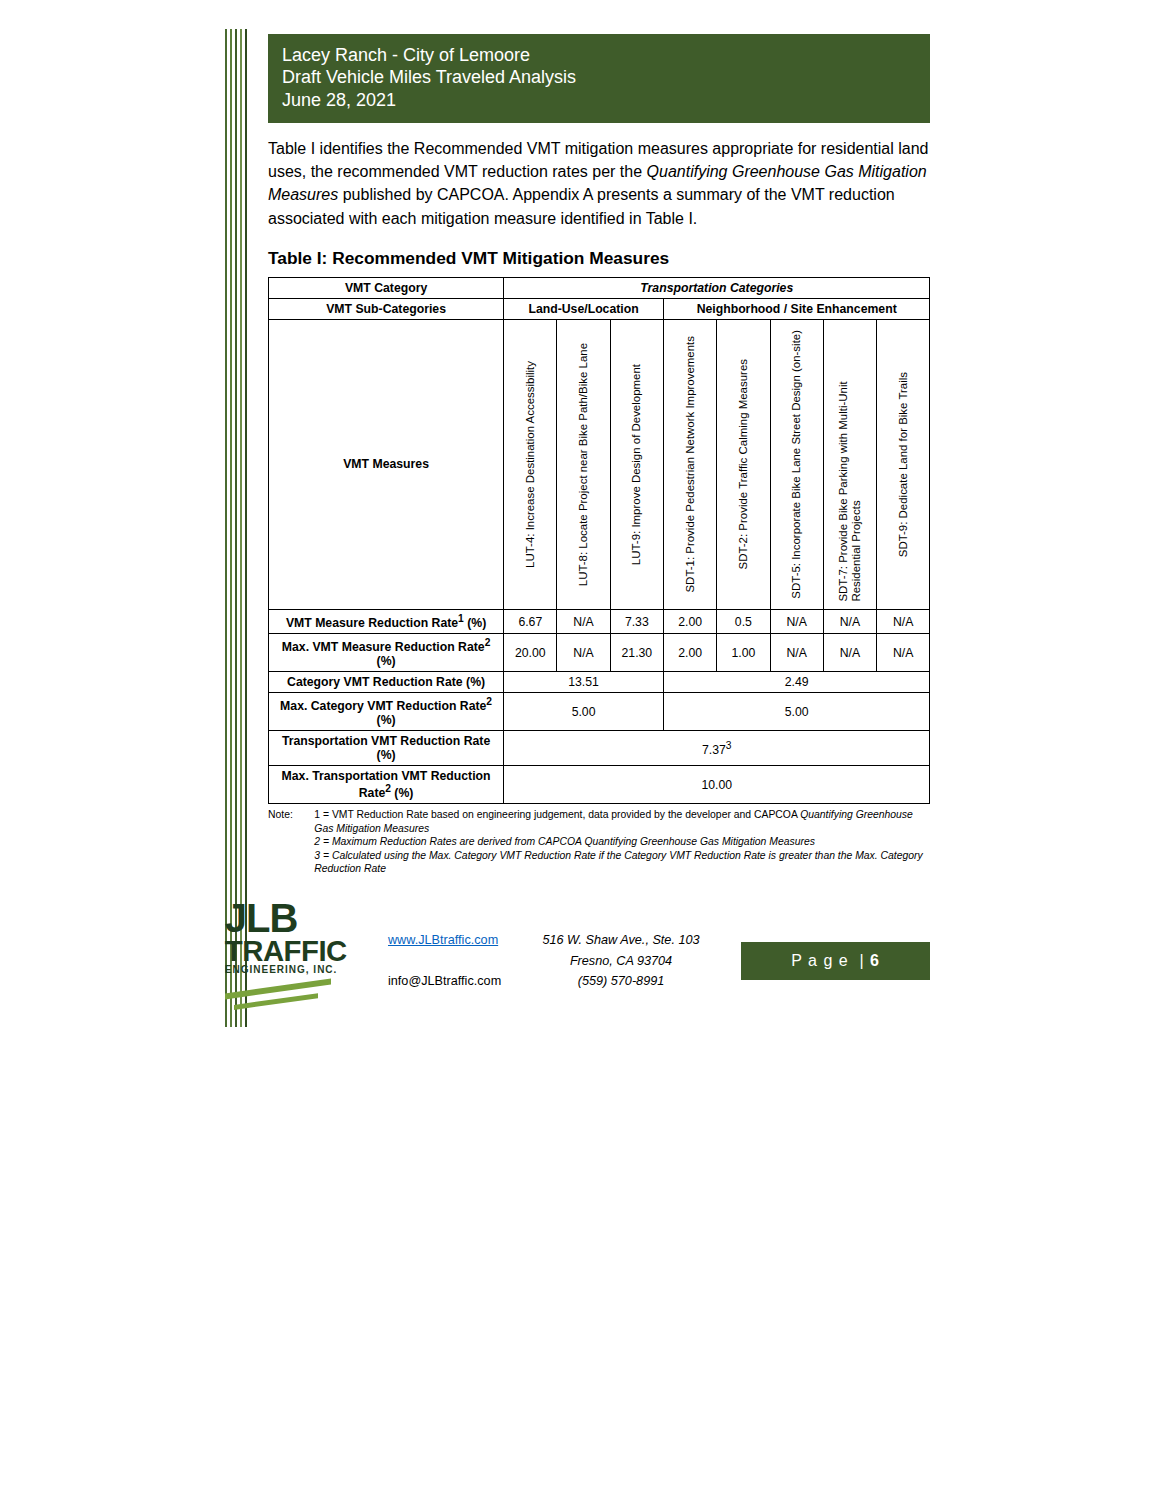Lacey Ranch - City of Lemoore
Draft Vehicle Miles Traveled Analysis
June 28, 2021
Table I identifies the Recommended VMT mitigation measures appropriate for residential land uses, the recommended VMT reduction rates per the Quantifying Greenhouse Gas Mitigation Measures published by CAPCOA. Appendix A presents a summary of the VMT reduction associated with each mitigation measure identified in Table I.
Table I: Recommended VMT Mitigation Measures
| VMT Category | Transportation Categories |
| --- | --- |
| VMT Sub-Categories | Land-Use/Location | Neighborhood / Site Enhancement |
| VMT Measures | LUT-4: Increase Destination Accessibility | LUT-8: Locate Project near Bike Path/Bike Lane | LUT-9: Improve Design of Development | SDT-1: Provide Pedestrian Network Improvements | SDT-2: Provide Traffic Calming Measures | SDT-5: Incorporate Bike Lane Street Design (on-site) | SDT-7: Provide Bike Parking with Multi-Unit Residential Projects | SDT-9: Dedicate Land for Bike Trails |
| VMT Measure Reduction Rate 1 (%) | 6.67 | N/A | 7.33 | 2.00 | 0.5 | N/A | N/A | N/A |
| Max. VMT Measure Reduction Rate 2 (%) | 20.00 | N/A | 21.30 | 2.00 | 1.00 | N/A | N/A | N/A |
| Category VMT Reduction Rate (%) | 13.51 | 2.49 |
| Max. Category VMT Reduction Rate 2 (%) | 5.00 | 5.00 |
| Transportation VMT Reduction Rate (%) | 7.37 3 |
| Max. Transportation VMT Reduction Rate 2 (%) | 10.00 |
Note:
1 = VMT Reduction Rate based on engineering judgement, data provided by the developer and CAPCOA Quantifying Greenhouse Gas Mitigation Measures
2 = Maximum Reduction Rates are derived from CAPCOA Quantifying Greenhouse Gas Mitigation Measures
3 = Calculated using the Max. Category VMT Reduction Rate if the Category VMT Reduction Rate is greater than the Max. Category Reduction Rate
JLB
TRAFFIC
ENGINEERING, INC.
www.JLBtraffic.com
info@JLBtraffic.com
516 W. Shaw Ave., Ste. 103
Fresno, CA 93704
(559) 570-8991
P a g e | 6